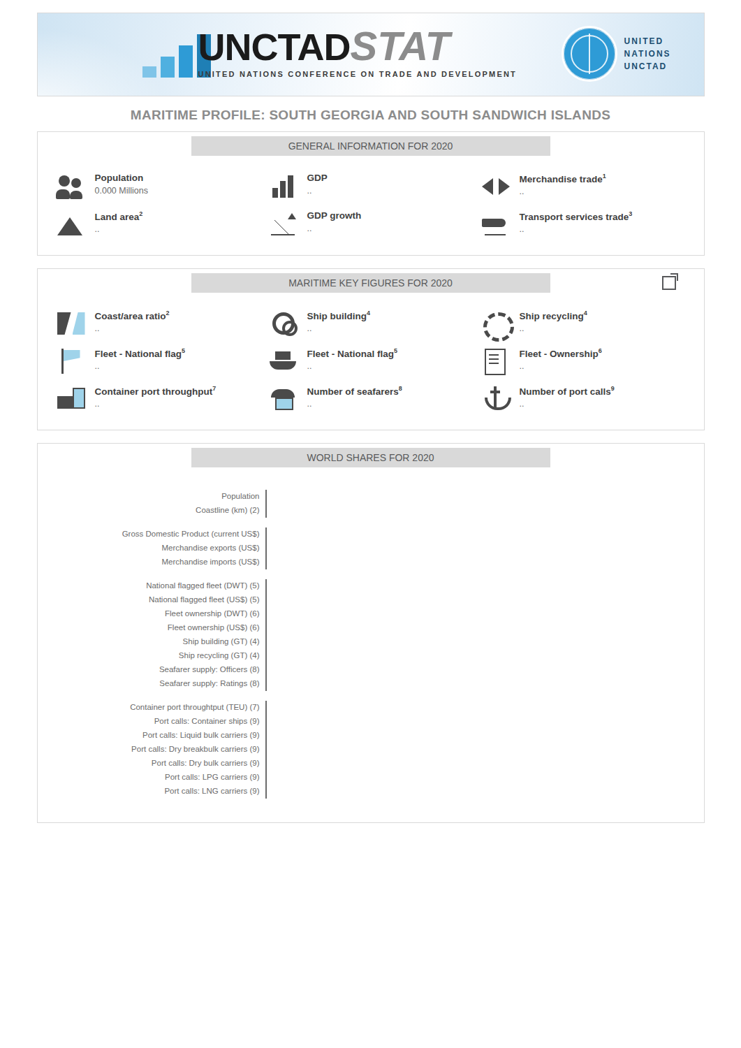UNCTAD STAT
UNITED NATIONS CONFERENCE ON TRADE AND DEVELOPMENT
UNITED NATIONS
UNCTAD
MARITIME PROFILE: SOUTH GEORGIA AND SOUTH SANDWICH ISLANDS
GENERAL INFORMATION FOR 2020
Population
0.000 Millions
GDP
..
Merchandise trade1
..
Land area2
..
GDP growth
..
Transport services trade3
..
MARITIME KEY FIGURES FOR 2020
Coast/area ratio2
..
Ship building4
..
Ship recycling4
..
Fleet - National flag5
..
Fleet - National flag5
..
Fleet - Ownership6
..
Container port throughput7
..
Number of seafarers8
..
Number of port calls9
..
WORLD SHARES FOR 2020
Population
Coastline (km) (2)
Gross Domestic Product (current US$)
Merchandise exports (US$)
Merchandise imports (US$)
National flagged fleet (DWT) (5)
National flagged fleet (US$) (5)
Fleet ownership (DWT) (6)
Fleet ownership (US$) (6)
Ship building (GT) (4)
Ship recycling (GT) (4)
Seafarer supply: Officers (8)
Seafarer supply: Ratings (8)
Container port throughtput (TEU) (7)
Port calls: Container ships (9)
Port calls: Liquid bulk carriers (9)
Port calls: Dry breakbulk carriers (9)
Port calls: Dry bulk carriers (9)
Port calls: LPG carriers (9)
Port calls: LNG carriers (9)